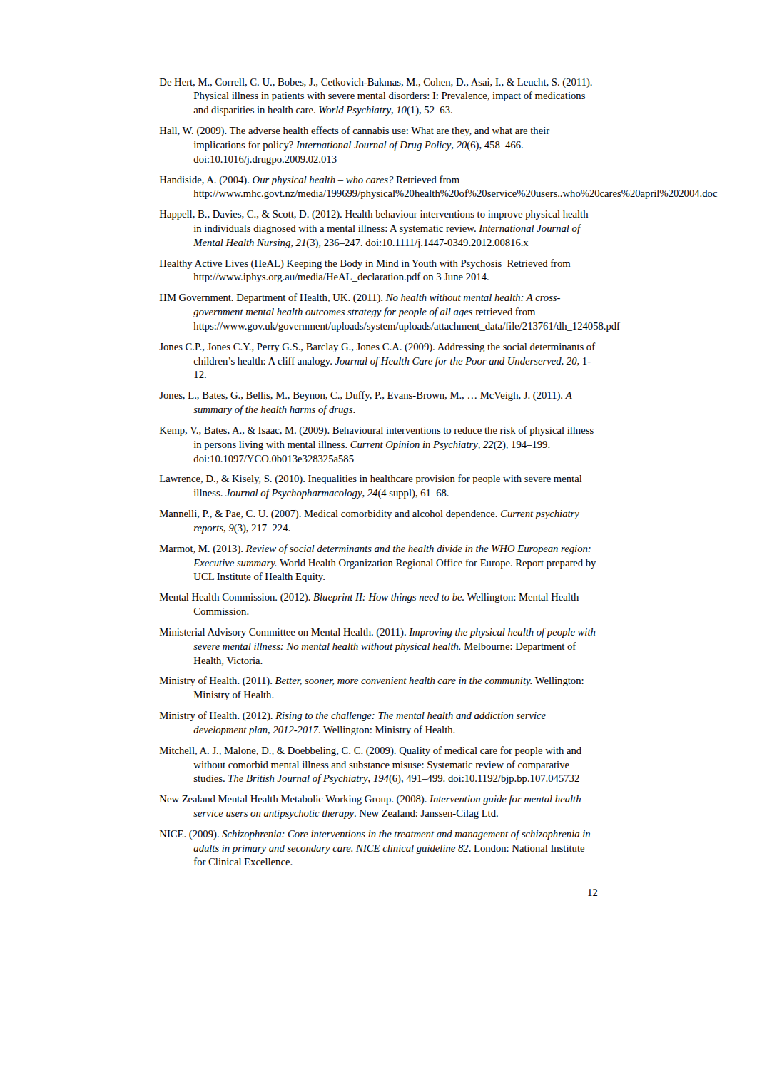De Hert, M., Correll, C. U., Bobes, J., Cetkovich-Bakmas, M., Cohen, D., Asai, I., & Leucht, S. (2011). Physical illness in patients with severe mental disorders: I: Prevalence, impact of medications and disparities in health care. World Psychiatry, 10(1), 52–63.
Hall, W. (2009). The adverse health effects of cannabis use: What are they, and what are their implications for policy? International Journal of Drug Policy, 20(6), 458–466. doi:10.1016/j.drugpo.2009.02.013
Handiside, A. (2004). Our physical health – who cares? Retrieved from http://www.mhc.govt.nz/media/199699/physical%20health%20of%20service%20users..who%20cares%20april%202004.doc
Happell, B., Davies, C., & Scott, D. (2012). Health behaviour interventions to improve physical health in individuals diagnosed with a mental illness: A systematic review. International Journal of Mental Health Nursing, 21(3), 236–247. doi:10.1111/j.1447-0349.2012.00816.x
Healthy Active Lives (HeAL) Keeping the Body in Mind in Youth with Psychosis Retrieved from http://www.iphys.org.au/media/HeAL_declaration.pdf on 3 June 2014.
HM Government. Department of Health, UK. (2011). No health without mental health: A cross-government mental health outcomes strategy for people of all ages retrieved from https://www.gov.uk/government/uploads/system/uploads/attachment_data/file/213761/dh_124058.pdf
Jones C.P., Jones C.Y., Perry G.S., Barclay G., Jones C.A. (2009). Addressing the social determinants of children’s health: A cliff analogy. Journal of Health Care for the Poor and Underserved, 20, 1-12.
Jones, L., Bates, G., Bellis, M., Beynon, C., Duffy, P., Evans-Brown, M., … McVeigh, J. (2011). A summary of the health harms of drugs.
Kemp, V., Bates, A., & Isaac, M. (2009). Behavioural interventions to reduce the risk of physical illness in persons living with mental illness. Current Opinion in Psychiatry, 22(2), 194–199. doi:10.1097/YCO.0b013e328325a585
Lawrence, D., & Kisely, S. (2010). Inequalities in healthcare provision for people with severe mental illness. Journal of Psychopharmacology, 24(4 suppl), 61–68.
Mannelli, P., & Pae, C. U. (2007). Medical comorbidity and alcohol dependence. Current psychiatry reports, 9(3), 217–224.
Marmot, M. (2013). Review of social determinants and the health divide in the WHO European region: Executive summary. World Health Organization Regional Office for Europe. Report prepared by UCL Institute of Health Equity.
Mental Health Commission. (2012). Blueprint II: How things need to be. Wellington: Mental Health Commission.
Ministerial Advisory Committee on Mental Health. (2011). Improving the physical health of people with severe mental illness: No mental health without physical health. Melbourne: Department of Health, Victoria.
Ministry of Health. (2011). Better, sooner, more convenient health care in the community. Wellington: Ministry of Health.
Ministry of Health. (2012). Rising to the challenge: The mental health and addiction service development plan, 2012-2017. Wellington: Ministry of Health.
Mitchell, A. J., Malone, D., & Doebbeling, C. C. (2009). Quality of medical care for people with and without comorbid mental illness and substance misuse: Systematic review of comparative studies. The British Journal of Psychiatry, 194(6), 491–499. doi:10.1192/bjp.bp.107.045732
New Zealand Mental Health Metabolic Working Group. (2008). Intervention guide for mental health service users on antipsychotic therapy. New Zealand: Janssen-Cilag Ltd.
NICE. (2009). Schizophrenia: Core interventions in the treatment and management of schizophrenia in adults in primary and secondary care. NICE clinical guideline 82. London: National Institute for Clinical Excellence.
12